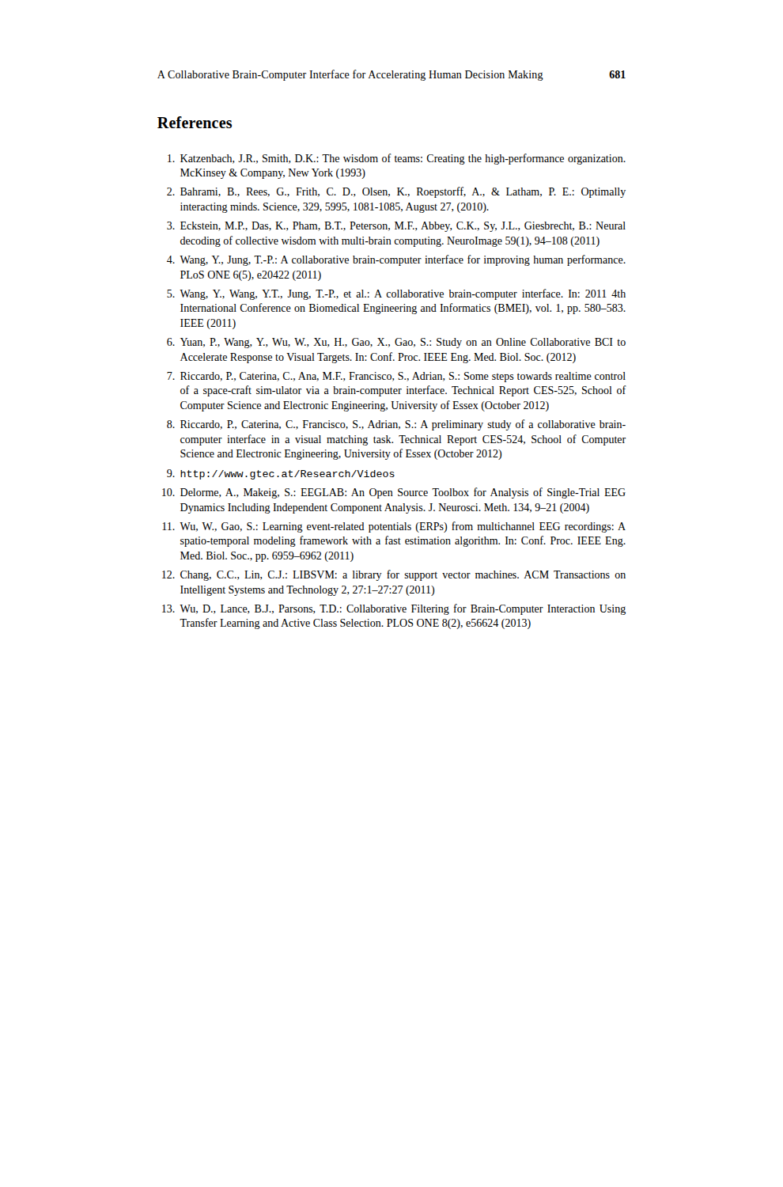A Collaborative Brain-Computer Interface for Accelerating Human Decision Making 681
References
Katzenbach, J.R., Smith, D.K.: The wisdom of teams: Creating the high-performance organization. McKinsey & Company, New York (1993)
Bahrami, B., Rees, G., Frith, C. D., Olsen, K., Roepstorff, A., & Latham, P. E.: Optimally interacting minds. Science, 329, 5995, 1081-1085, August 27, (2010).
Eckstein, M.P., Das, K., Pham, B.T., Peterson, M.F., Abbey, C.K., Sy, J.L., Giesbrecht, B.: Neural decoding of collective wisdom with multi-brain computing. NeuroImage 59(1), 94–108 (2011)
Wang, Y., Jung, T.-P.: A collaborative brain-computer interface for improving human performance. PLoS ONE 6(5), e20422 (2011)
Wang, Y., Wang, Y.T., Jung, T.-P., et al.: A collaborative brain-computer interface. In: 2011 4th International Conference on Biomedical Engineering and Informatics (BMEI), vol. 1, pp. 580–583. IEEE (2011)
Yuan, P., Wang, Y., Wu, W., Xu, H., Gao, X., Gao, S.: Study on an Online Collaborative BCI to Accelerate Response to Visual Targets. In: Conf. Proc. IEEE Eng. Med. Biol. Soc. (2012)
Riccardo, P., Caterina, C., Ana, M.F., Francisco, S., Adrian, S.: Some steps towards realtime control of a space-craft sim-ulator via a brain-computer interface. Technical Report CES-525, School of Computer Science and Electronic Engineering, University of Essex (October 2012)
Riccardo, P., Caterina, C., Francisco, S., Adrian, S.: A preliminary study of a collaborative brain-computer interface in a visual matching task. Technical Report CES-524, School of Computer Science and Electronic Engineering, University of Essex (October 2012)
http://www.gtec.at/Research/Videos
Delorme, A., Makeig, S.: EEGLAB: An Open Source Toolbox for Analysis of Single-Trial EEG Dynamics Including Independent Component Analysis. J. Neurosci. Meth. 134, 9–21 (2004)
Wu, W., Gao, S.: Learning event-related potentials (ERPs) from multichannel EEG recordings: A spatio-temporal modeling framework with a fast estimation algorithm. In: Conf. Proc. IEEE Eng. Med. Biol. Soc., pp. 6959–6962 (2011)
Chang, C.C., Lin, C.J.: LIBSVM: a library for support vector machines. ACM Transactions on Intelligent Systems and Technology 2, 27:1–27:27 (2011)
Wu, D., Lance, B.J., Parsons, T.D.: Collaborative Filtering for Brain-Computer Interaction Using Transfer Learning and Active Class Selection. PLOS ONE 8(2), e56624 (2013)